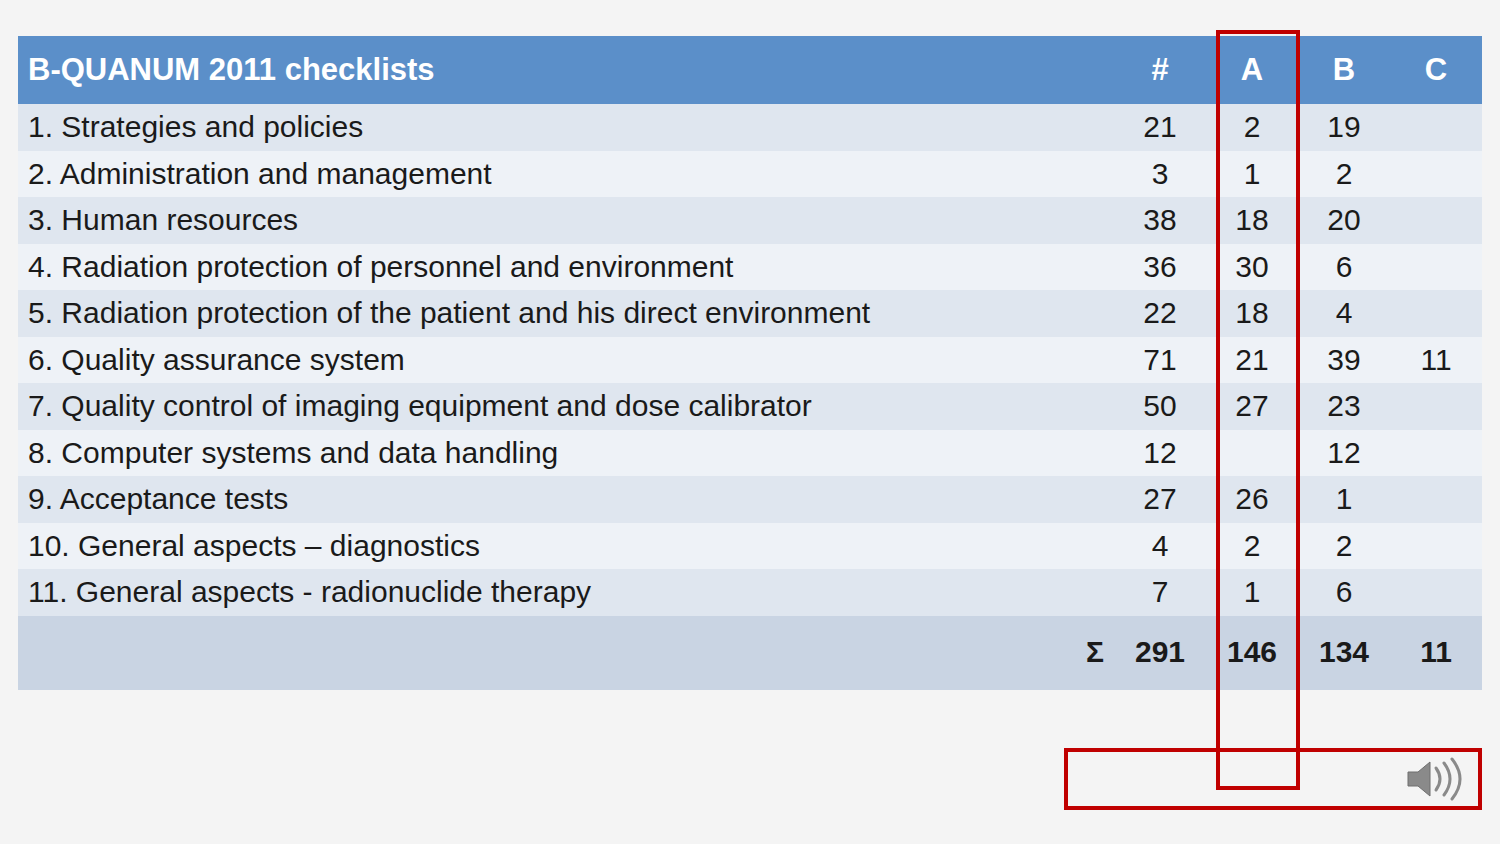| B-QUANUM 2011 checklists | # | A | B | C |
| --- | --- | --- | --- | --- |
| 1. Strategies and policies | 21 | 2 | 19 | |
| 2. Administration and management | 3 | 1 | 2 | |
| 3. Human resources | 38 | 18 | 20 | |
| 4. Radiation protection of personnel and environment | 36 | 30 | 6 | |
| 5. Radiation protection of the patient and his direct environment | 22 | 18 | 4 | |
| 6. Quality assurance system | 71 | 21 | 39 | 11 |
| 7. Quality control of imaging equipment and dose calibrator | 50 | 27 | 23 | |
| 8. Computer systems and data handling | 12 | | 12 | |
| 9. Acceptance tests | 27 | 26 | 1 | |
| 10. General aspects – diagnostics | 4 | 2 | 2 | |
| 11. General aspects - radionuclide therapy | 7 | 1 | 6 | |
| Σ | 291 | 146 | 134 | 11 |